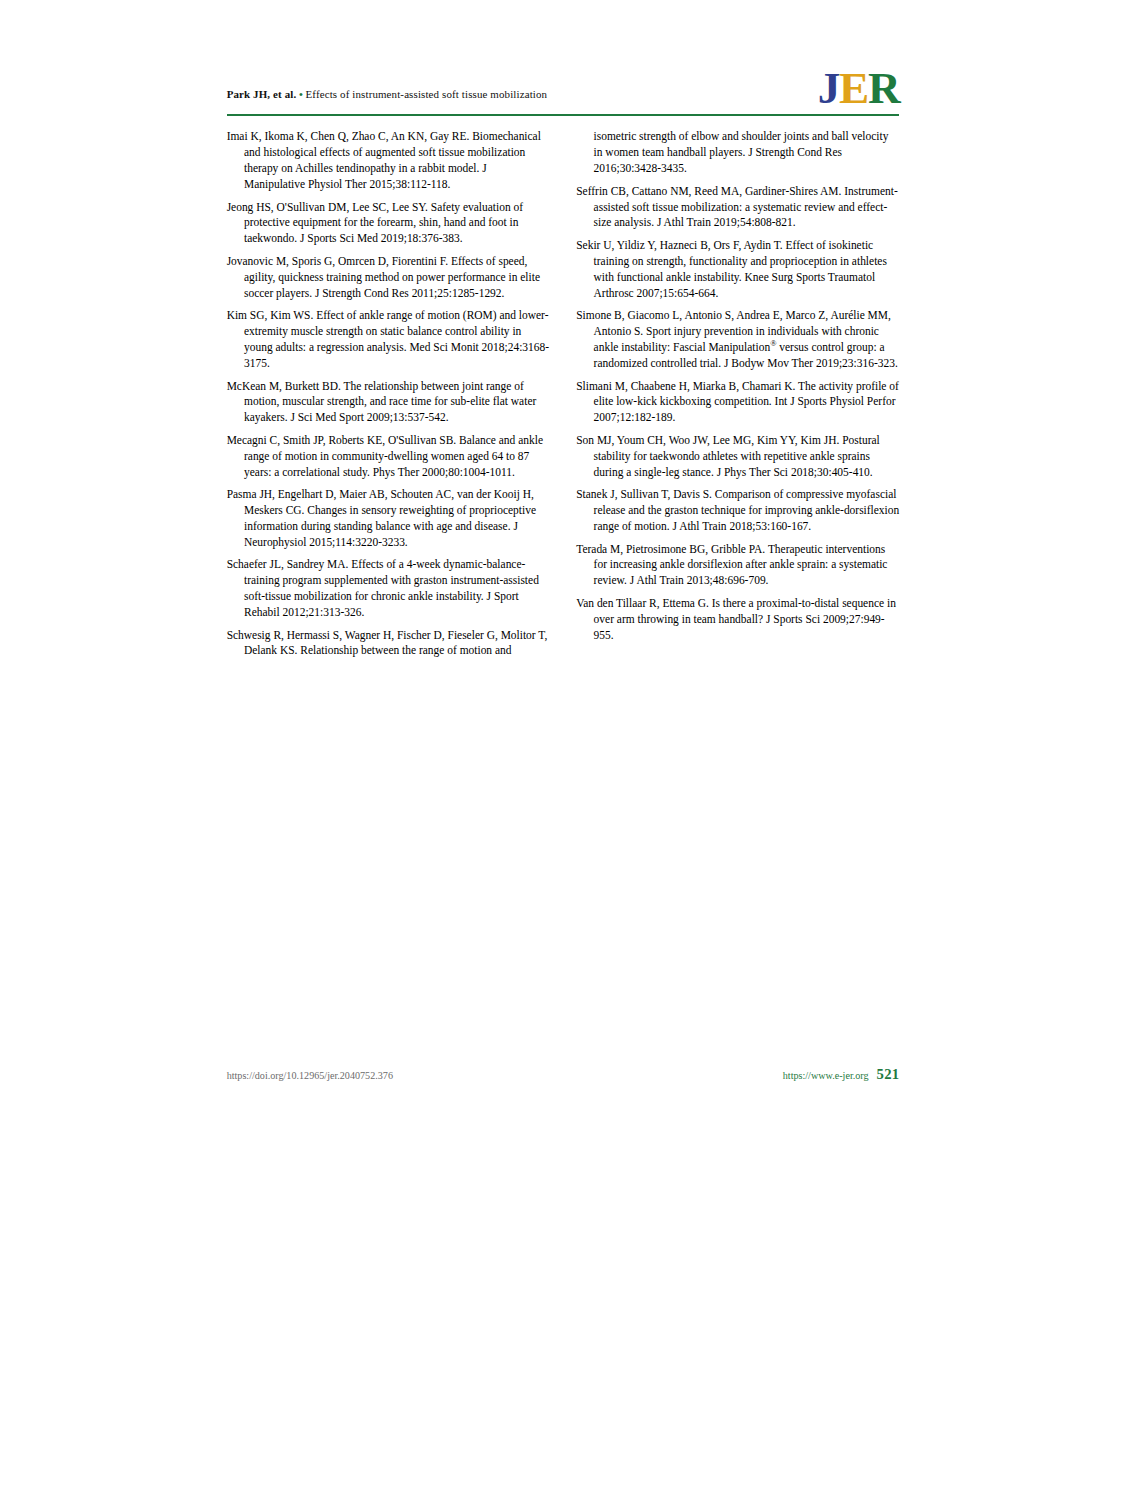Park JH, et al.•Effects of instrument-assisted soft tissue mobilization
JER
Imai K, Ikoma K, Chen Q, Zhao C, An KN, Gay RE. Biomechanical and histological effects of augmented soft tissue mobilization therapy on Achilles tendinopathy in a rabbit model. J Manipulative Physiol Ther 2015;38:112-118.
Jeong HS, O'Sullivan DM, Lee SC, Lee SY. Safety evaluation of protective equipment for the forearm, shin, hand and foot in taekwondo. J Sports Sci Med 2019;18:376-383.
Jovanovic M, Sporis G, Omrcen D, Fiorentini F. Effects of speed, agility, quickness training method on power performance in elite soccer players. J Strength Cond Res 2011;25:1285-1292.
Kim SG, Kim WS. Effect of ankle range of motion (ROM) and lower-extremity muscle strength on static balance control ability in young adults: a regression analysis. Med Sci Monit 2018;24:3168-3175.
McKean M, Burkett BD. The relationship between joint range of motion, muscular strength, and race time for sub-elite flat water kayakers. J Sci Med Sport 2009;13:537-542.
Mecagni C, Smith JP, Roberts KE, O'Sullivan SB. Balance and ankle range of motion in community-dwelling women aged 64 to 87 years: a correlational study. Phys Ther 2000;80:1004-1011.
Pasma JH, Engelhart D, Maier AB, Schouten AC, van der Kooij H, Meskers CG. Changes in sensory reweighting of proprioceptive information during standing balance with age and disease. J Neurophysiol 2015;114:3220-3233.
Schaefer JL, Sandrey MA. Effects of a 4-week dynamic-balance-training program supplemented with graston instrument-assisted soft-tissue mobilization for chronic ankle instability. J Sport Rehabil 2012;21:313-326.
Schwesig R, Hermassi S, Wagner H, Fischer D, Fieseler G, Molitor T, Delank KS. Relationship between the range of motion and isometric strength of elbow and shoulder joints and ball velocity in women team handball players. J Strength Cond Res 2016;30:3428-3435.
Seffrin CB, Cattano NM, Reed MA, Gardiner-Shires AM. Instrument-assisted soft tissue mobilization: a systematic review and effect-size analysis. J Athl Train 2019;54:808-821.
Sekir U, Yildiz Y, Hazneci B, Ors F, Aydin T. Effect of isokinetic training on strength, functionality and proprioception in athletes with functional ankle instability. Knee Surg Sports Traumatol Arthrosc 2007;15:654-664.
Simone B, Giacomo L, Antonio S, Andrea E, Marco Z, Aurélie MM, Antonio S. Sport injury prevention in individuals with chronic ankle instability: Fascial Manipulation® versus control group: a randomized controlled trial. J Bodyw Mov Ther 2019;23:316-323.
Slimani M, Chaabene H, Miarka B, Chamari K. The activity profile of elite low-kick kickboxing competition. Int J Sports Physiol Perfor 2007;12:182-189.
Son MJ, Youm CH, Woo JW, Lee MG, Kim YY, Kim JH. Postural stability for taekwondo athletes with repetitive ankle sprains during a single-leg stance. J Phys Ther Sci 2018;30:405-410.
Stanek J, Sullivan T, Davis S. Comparison of compressive myofascial release and the graston technique for improving ankle-dorsiflexion range of motion. J Athl Train 2018;53:160-167.
Terada M, Pietrosimone BG, Gribble PA. Therapeutic interventions for increasing ankle dorsiflexion after ankle sprain: a systematic review. J Athl Train 2013;48:696-709.
Van den Tillaar R, Ettema G. Is there a proximal-to-distal sequence in over arm throwing in team handball? J Sports Sci 2009;27:949-955.
https://doi.org/10.12965/jer.2040752.376
https://www.e-jer.org 521